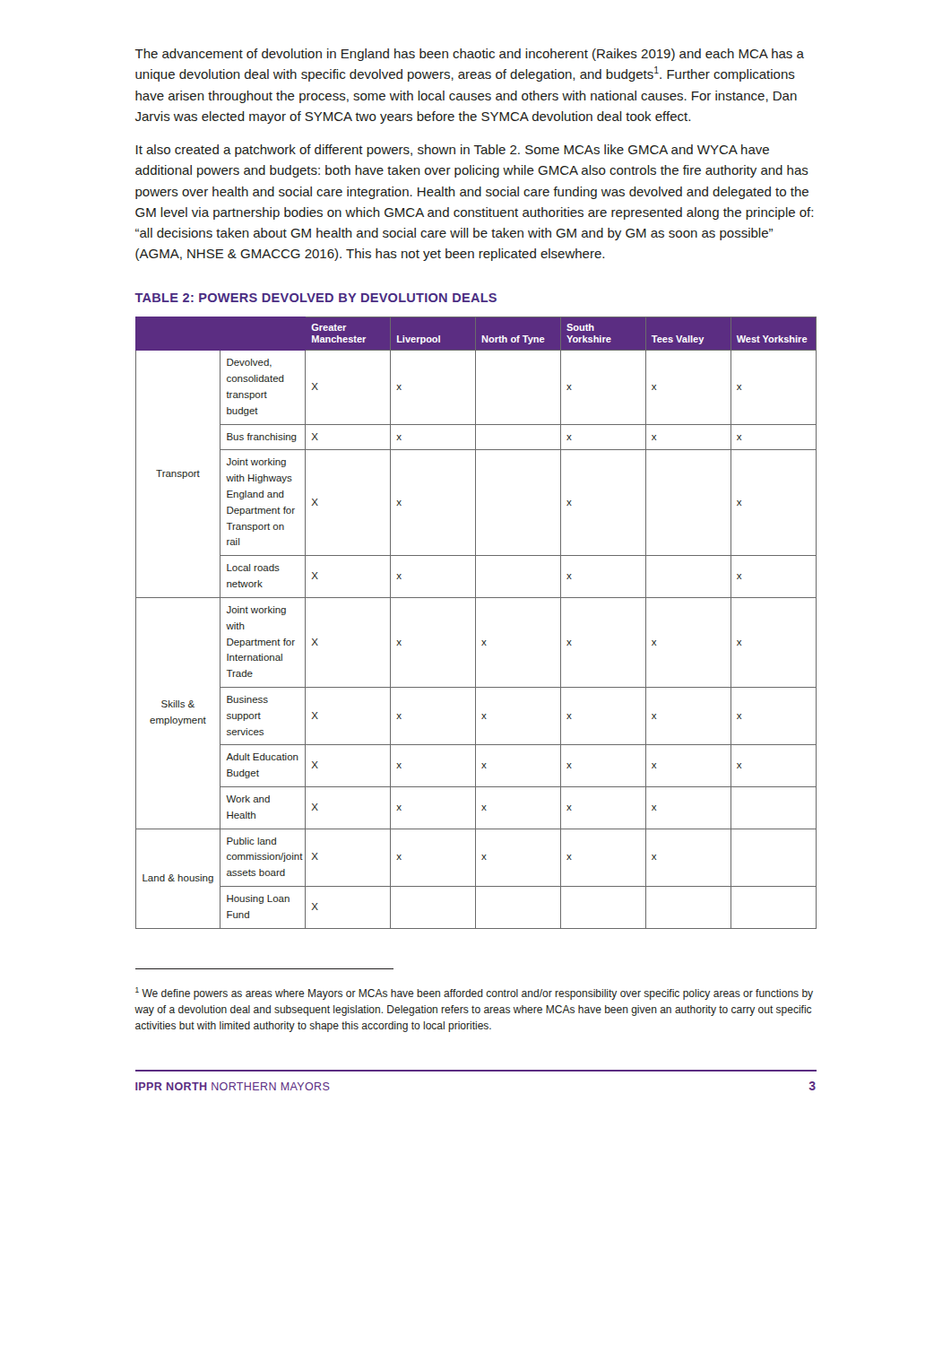The advancement of devolution in England has been chaotic and incoherent (Raikes 2019) and each MCA has a unique devolution deal with specific devolved powers, areas of delegation, and budgets1. Further complications have arisen throughout the process, some with local causes and others with national causes. For instance, Dan Jarvis was elected mayor of SYMCA two years before the SYMCA devolution deal took effect.
It also created a patchwork of different powers, shown in Table 2. Some MCAs like GMCA and WYCA have additional powers and budgets: both have taken over policing while GMCA also controls the fire authority and has powers over health and social care integration. Health and social care funding was devolved and delegated to the GM level via partnership bodies on which GMCA and constituent authorities are represented along the principle of: “all decisions taken about GM health and social care will be taken with GM and by GM as soon as possible” (AGMA, NHSE & GMACCG 2016). This has not yet been replicated elsewhere.
TABLE 2: POWERS DEVOLVED BY DEVOLUTION DEALS
| | Greater Manchester | Liverpool | North of Tyne | South Yorkshire | Tees Valley | West Yorkshire |
| --- | --- | --- | --- | --- | --- | --- |
| Transport | Devolved, consolidated transport budget | X | x | | x | x | x |
| Bus franchising | X | x | | x | x | x |
| Joint working with Highways England and Department for Transport on rail | X | x | | x | | x |
| Local roads network | X | x | | x | | x |
| Skills & employment | Joint working with Department for International Trade | X | x | x | x | x | x |
| Business support services | X | x | x | x | x | x |
| Adult Education Budget | X | x | x | x | x | x |
| Work and Health | X | x | x | x | x | |
| Land & housing | Public land commission/joint assets board | X | x | x | x | x | |
| Housing Loan Fund | X | | | | | |
1 We define powers as areas where Mayors or MCAs have been afforded control and/or responsibility over specific policy areas or functions by way of a devolution deal and subsequent legislation. Delegation refers to areas where MCAs have been given an authority to carry out specific activities but with limited authority to shape this according to local priorities.
IPPR NORTH NORTHERN MAYORS
3